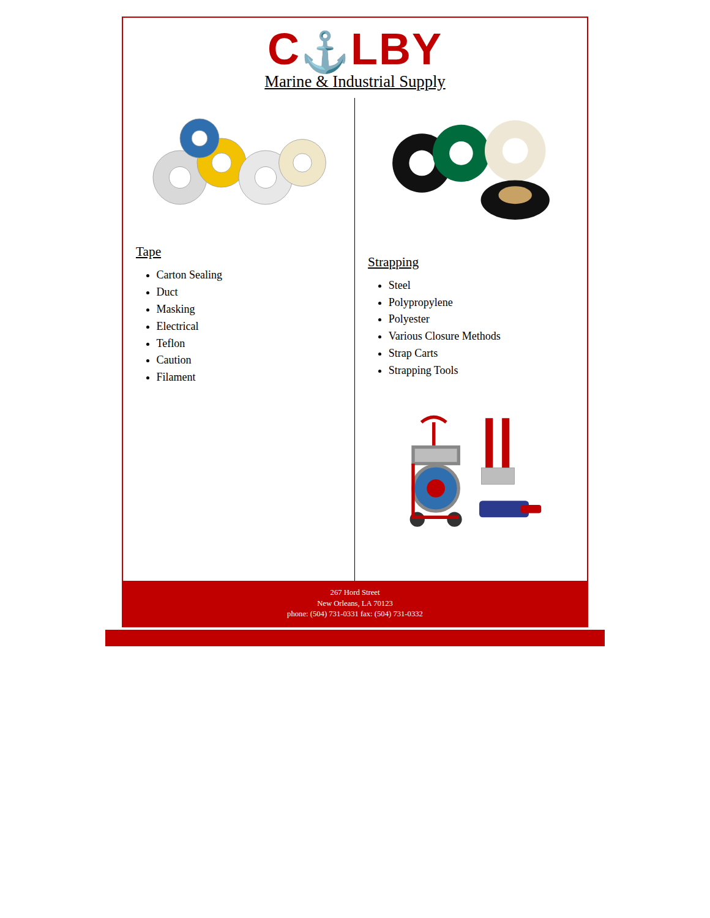C⚓LBY
Marine & Industrial Supply
Tape
Carton Sealing
Duct
Masking
Electrical
Teflon
Caution
Filament
Strapping
Steel
Polypropylene
Polyester
Various Closure Methods
Strap Carts
Strapping Tools
267 Hord Street
New Orleans, LA 70123
phone: (504) 731-0331 fax: (504) 731-0332